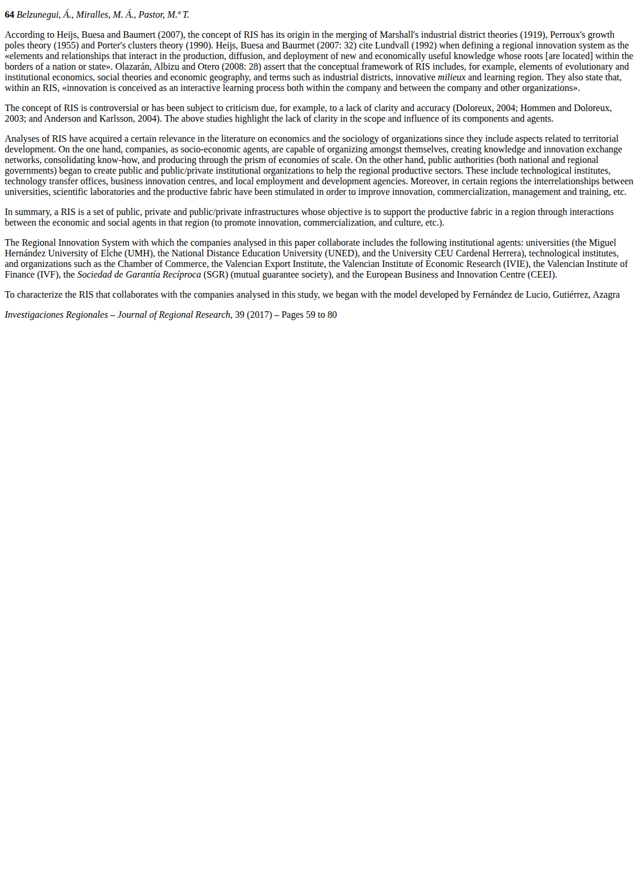64 Belzunegui, Á., Miralles, M. Á., Pastor, M.ª T.
According to Heijs, Buesa and Baumert (2007), the concept of RIS has its origin in the merging of Marshall's industrial district theories (1919), Perroux's growth poles theory (1955) and Porter's clusters theory (1990). Heijs, Buesa and Baurmet (2007: 32) cite Lundvall (1992) when defining a regional innovation system as the «elements and relationships that interact in the production, diffusion, and deployment of new and economically useful knowledge whose roots [are located] within the borders of a nation or state». Olazarán, Albizu and Otero (2008: 28) assert that the conceptual framework of RIS includes, for example, elements of evolutionary and institutional economics, social theories and economic geography, and terms such as industrial districts, innovative milieux and learning region. They also state that, within an RIS, «innovation is conceived as an interactive learning process both within the company and between the company and other organizations».
The concept of RIS is controversial or has been subject to criticism due, for example, to a lack of clarity and accuracy (Doloreux, 2004; Hommen and Doloreux, 2003; and Anderson and Karlsson, 2004). The above studies highlight the lack of clarity in the scope and influence of its components and agents.
Analyses of RIS have acquired a certain relevance in the literature on economics and the sociology of organizations since they include aspects related to territorial development. On the one hand, companies, as socio-economic agents, are capable of organizing amongst themselves, creating knowledge and innovation exchange networks, consolidating know-how, and producing through the prism of economies of scale. On the other hand, public authorities (both national and regional governments) began to create public and public/private institutional organizations to help the regional productive sectors. These include technological institutes, technology transfer offices, business innovation centres, and local employment and development agencies. Moreover, in certain regions the interrelationships between universities, scientific laboratories and the productive fabric have been stimulated in order to improve innovation, commercialization, management and training, etc.
In summary, a RIS is a set of public, private and public/private infrastructures whose objective is to support the productive fabric in a region through interactions between the economic and social agents in that region (to promote innovation, commercialization, and culture, etc.).
The Regional Innovation System with which the companies analysed in this paper collaborate includes the following institutional agents: universities (the Miguel Hernández University of Elche (UMH), the National Distance Education University (UNED), and the University CEU Cardenal Herrera), technological institutes, and organizations such as the Chamber of Commerce, the Valencian Export Institute, the Valencian Institute of Economic Research (IVIE), the Valencian Institute of Finance (IVF), the Sociedad de Garantía Recíproca (SGR) (mutual guarantee society), and the European Business and Innovation Centre (CEEI).
To characterize the RIS that collaborates with the companies analysed in this study, we began with the model developed by Fernández de Lucio, Gutiérrez, Azagra
Investigaciones Regionales – Journal of Regional Research, 39 (2017) – Pages 59 to 80